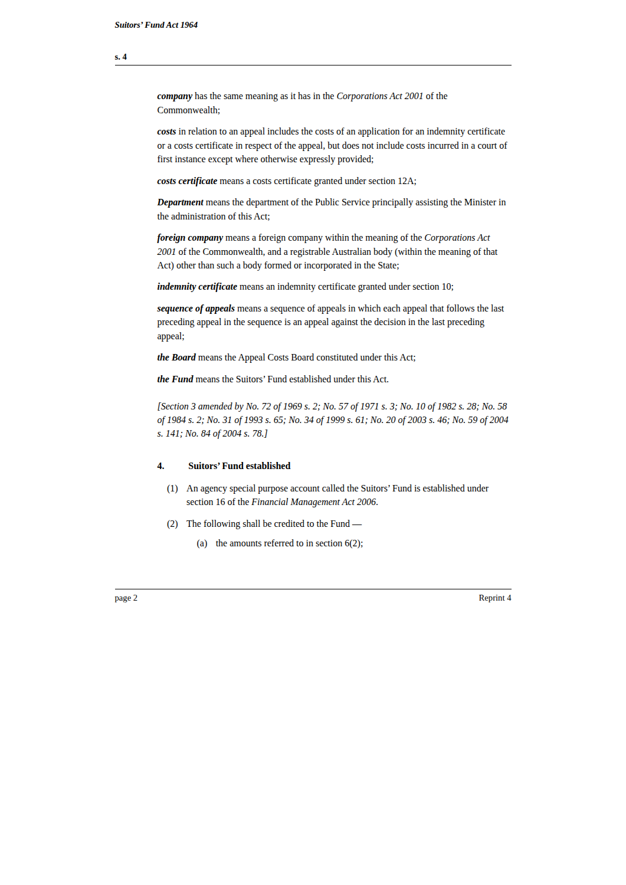Suitors’ Fund Act 1964
s. 4
company has the same meaning as it has in the Corporations Act 2001 of the Commonwealth;
costs in relation to an appeal includes the costs of an application for an indemnity certificate or a costs certificate in respect of the appeal, but does not include costs incurred in a court of first instance except where otherwise expressly provided;
costs certificate means a costs certificate granted under section 12A;
Department means the department of the Public Service principally assisting the Minister in the administration of this Act;
foreign company means a foreign company within the meaning of the Corporations Act 2001 of the Commonwealth, and a registrable Australian body (within the meaning of that Act) other than such a body formed or incorporated in the State;
indemnity certificate means an indemnity certificate granted under section 10;
sequence of appeals means a sequence of appeals in which each appeal that follows the last preceding appeal in the sequence is an appeal against the decision in the last preceding appeal;
the Board means the Appeal Costs Board constituted under this Act;
the Fund means the Suitors’ Fund established under this Act.
[Section 3 amended by No. 72 of 1969 s. 2; No. 57 of 1971 s. 3; No. 10 of 1982 s. 28; No. 58 of 1984 s. 2; No. 31 of 1993 s. 65; No. 34 of 1999 s. 61; No. 20 of 2003 s. 46; No. 59 of 2004 s. 141; No. 84 of 2004 s. 78.]
4. Suitors’ Fund established
(1)
An agency special purpose account called the Suitors’ Fund is established under section 16 of the Financial Management Act 2006.
(2)
The following shall be credited to the Fund —
(a)
the amounts referred to in section 6(2);
page 2 Reprint 4